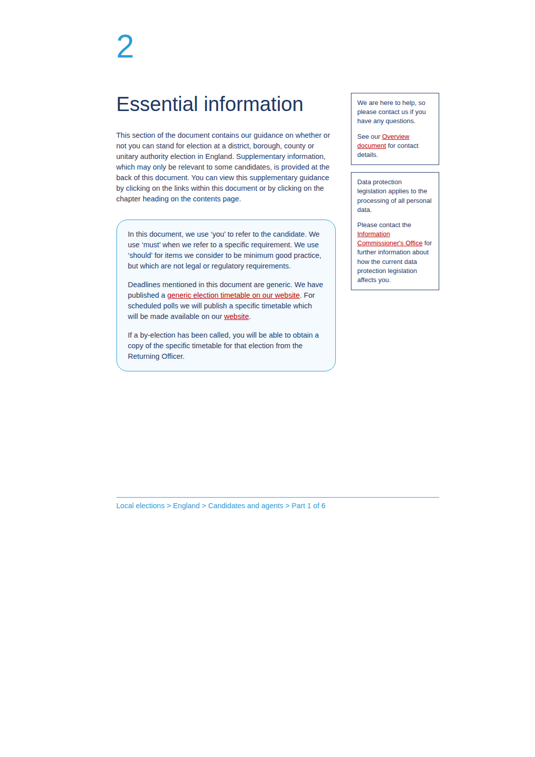2
Essential information
This section of the document contains our guidance on whether or not you can stand for election at a district, borough, county or unitary authority election in England. Supplementary information, which may only be relevant to some candidates, is provided at the back of this document. You can view this supplementary guidance by clicking on the links within this document or by clicking on the chapter heading on the contents page.
In this document, we use ‘you’ to refer to the candidate. We use ‘must’ when we refer to a specific requirement. We use ‘should’ for items we consider to be minimum good practice, but which are not legal or regulatory requirements.
Deadlines mentioned in this document are generic. We have published a generic election timetable on our website. For scheduled polls we will publish a specific timetable which will be made available on our website.
If a by-election has been called, you will be able to obtain a copy of the specific timetable for that election from the Returning Officer.
We are here to help, so please contact us if you have any questions.
See our Overview document for contact details.
Data protection legislation applies to the processing of all personal data.
Please contact the Information Commissioner's Office for further information about how the current data protection legislation affects you.
Local elections > England > Candidates and agents > Part 1 of 6